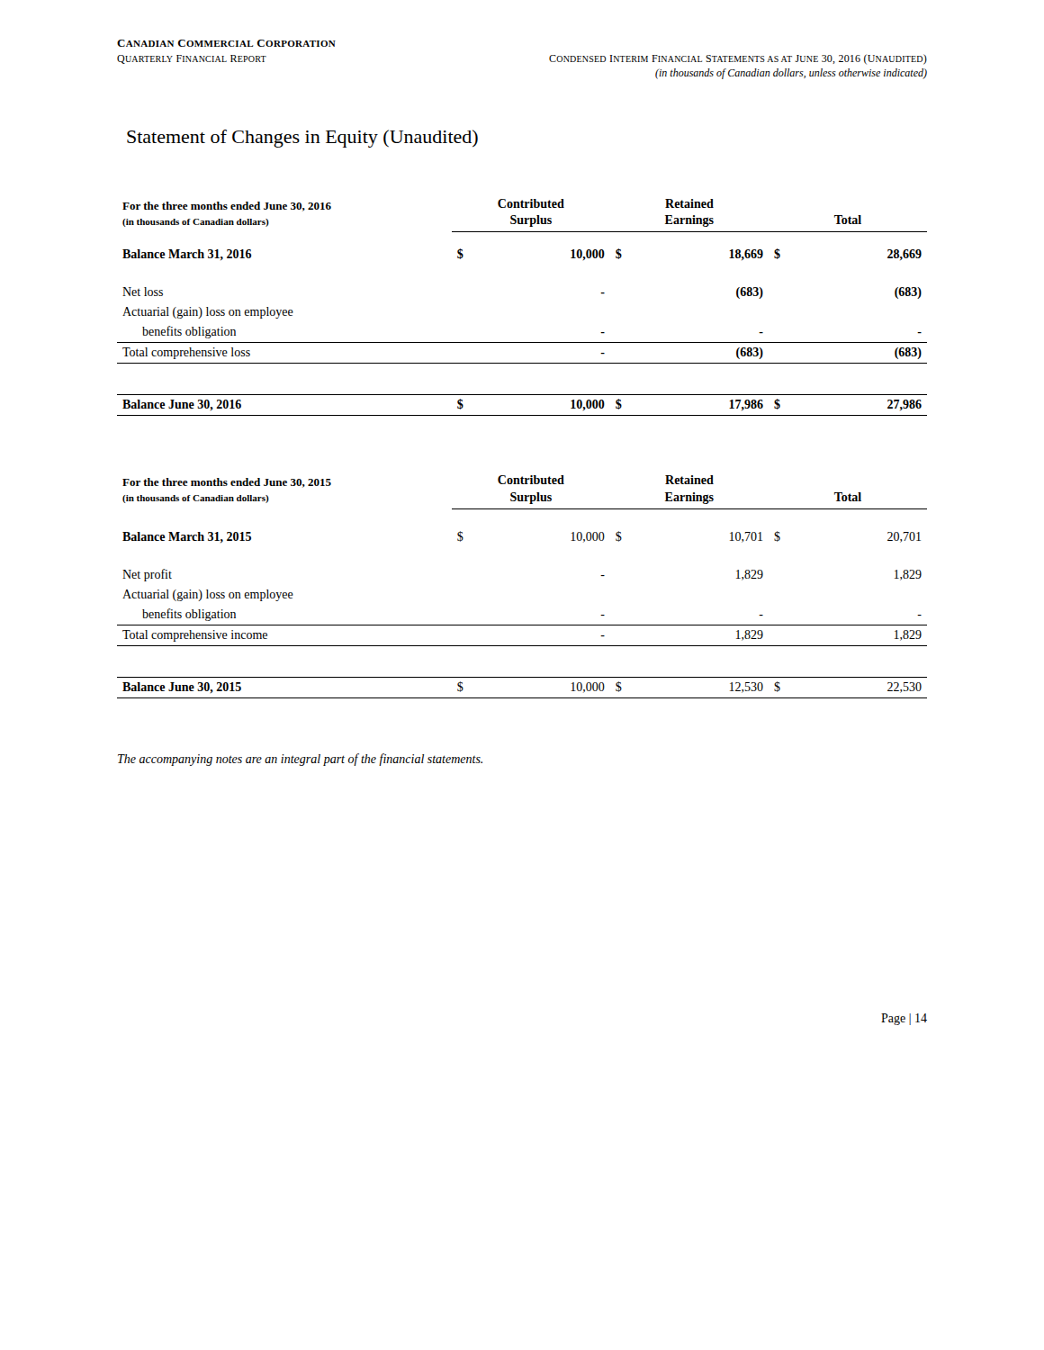CANADIAN COMMERCIAL CORPORATION
QUARTERLY FINANCIAL REPORT
CONDENSED INTERIM FINANCIAL STATEMENTS AS AT JUNE 30, 2016 (UNAUDITED)
(in thousands of Canadian dollars, unless otherwise indicated)
Statement of Changes in Equity (Unaudited)
| For the three months ended June 30, 2016 (in thousands of Canadian dollars) | Contributed Surplus | Retained Earnings | Total |
| Balance March 31, 2016 | $ | 10,000 | $ | 18,669 | $ | 28,669 |
| Net loss | | - | | (683) | | (683) |
| Actuarial (gain) loss on employee | | | | | | |
| benefits obligation | | - | | - | | - |
| Total comprehensive loss | | - | | (683) | | (683) |
| Balance June 30, 2016 | $ | 10,000 | $ | 17,986 | $ | 27,986 |
| For the three months ended June 30, 2015 (in thousands of Canadian dollars) | Contributed Surplus | Retained Earnings | Total |
| Balance March 31, 2015 | $ | 10,000 | $ | 10,701 | $ | 20,701 |
| Net profit | | - | | 1,829 | | 1,829 |
| Actuarial (gain) loss on employee | | | | | | |
| benefits obligation | | - | | - | | - |
| Total comprehensive income | | - | | 1,829 | | 1,829 |
| Balance June 30, 2015 | $ | 10,000 | $ | 12,530 | $ | 22,530 |
The accompanying notes are an integral part of the financial statements.
Page | 14